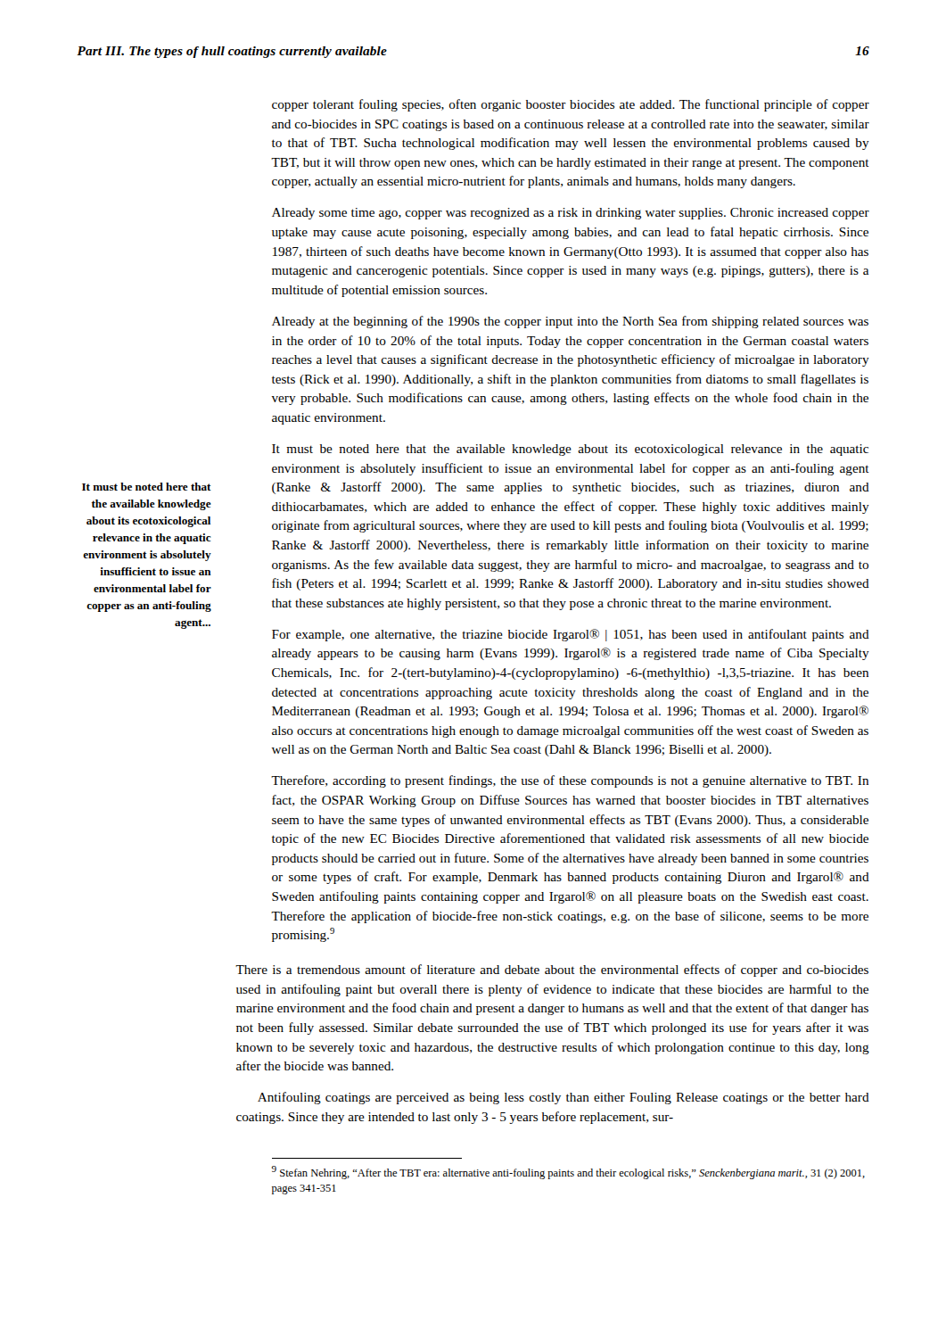Part III. The types of hull coatings currently available 16
It must be noted here that the available knowledge about its ecotoxicological relevance in the aquatic environment is absolutely insufficient to issue an environmental label for copper as an anti-fouling agent...
copper tolerant fouling species, often organic booster biocides ate added. The functional principle of copper and co-biocides in SPC coatings is based on a continuous release at a controlled rate into the seawater, similar to that of TBT. Sucha technological modification may well lessen the environmental problems caused by TBT, but it will throw open new ones, which can be hardly estimated in their range at present. The component copper, actually an essential micro-nutrient for plants, animals and humans, holds many dangers.
Already some time ago, copper was recognized as a risk in drinking water supplies. Chronic increased copper uptake may cause acute poisoning, especially among babies, and can lead to fatal hepatic cirrhosis. Since 1987, thirteen of such deaths have become known in Germany(Otto 1993). It is assumed that copper also has mutagenic and cancerogenic potentials. Since copper is used in many ways (e.g. pipings, gutters), there is a multitude of potential emission sources.
Already at the beginning of the 1990s the copper input into the North Sea from shipping related sources was in the order of 10 to 20% of the total inputs. Today the copper concentration in the German coastal waters reaches a level that causes a significant decrease in the photosynthetic efficiency of microalgae in laboratory tests (Rick et al. 1990). Additionally, a shift in the plankton communities from diatoms to small flagellates is very probable. Such modifications can cause, among others, lasting effects on the whole food chain in the aquatic environment.
It must be noted here that the available knowledge about its ecotoxicological relevance in the aquatic environment is absolutely insufficient to issue an environmental label for copper as an anti-fouling agent (Ranke & Jastorff 2000). The same applies to synthetic biocides, such as triazines, diuron and dithiocarbamates, which are added to enhance the effect of copper. These highly toxic additives mainly originate from agricultural sources, where they are used to kill pests and fouling biota (Voulvoulis et al. 1999; Ranke & Jastorff 2000). Nevertheless, there is remarkably little information on their toxicity to marine organisms. As the few available data suggest, they are harmful to micro- and macroalgae, to seagrass and to fish (Peters et al. 1994; Scarlett et al. 1999; Ranke & Jastorff 2000). Laboratory and in-situ studies showed that these substances ate highly persistent, so that they pose a chronic threat to the marine environment.
For example, one alternative, the triazine biocide Irgarol® | 1051, has been used in antifoulant paints and already appears to be causing harm (Evans 1999). Irgarol® is a registered trade name of Ciba Specialty Chemicals, Inc. for 2-(tert-butylamino)-4-(cyclopropylamino) -6-(methylthio) -l,3,5-triazine. It has been detected at concentrations approaching acute toxicity thresholds along the coast of England and in the Mediterranean (Readman et al. 1993; Gough et al. 1994; Tolosa et al. 1996; Thomas et al. 2000). Irgarol® also occurs at concentrations high enough to damage microalgal communities off the west coast of Sweden as well as on the German North and Baltic Sea coast (Dahl & Blanck 1996; Biselli et al. 2000).
Therefore, according to present findings, the use of these compounds is not a genuine alternative to TBT. In fact, the OSPAR Working Group on Diffuse Sources has warned that booster biocides in TBT alternatives seem to have the same types of unwanted environmental effects as TBT (Evans 2000). Thus, a considerable topic of the new EC Biocides Directive aforementioned that validated risk assessments of all new biocide products should be carried out in future. Some of the alternatives have already been banned in some countries or some types of craft. For example, Denmark has banned products containing Diuron and Irgarol® and Sweden antifouling paints containing copper and Irgarol® on all pleasure boats on the Swedish east coast. Therefore the application of biocide-free non-stick coatings, e.g. on the base of silicone, seems to be more promising.9
There is a tremendous amount of literature and debate about the environmental effects of copper and co-biocides used in antifouling paint but overall there is plenty of evidence to indicate that these biocides are harmful to the marine environment and the food chain and present a danger to humans as well and that the extent of that danger has not been fully assessed. Similar debate surrounded the use of TBT which prolonged its use for years after it was known to be severely toxic and hazardous, the destructive results of which prolongation continue to this day, long after the biocide was banned.
Antifouling coatings are perceived as being less costly than either Fouling Release coatings or the better hard coatings. Since they are intended to last only 3 - 5 years before replacement, sur-
9 Stefan Nehring, “After the TBT era: alternative anti-fouling paints and their ecological risks,” Senckenbergiana marit., 31 (2) 2001, pages 341-351